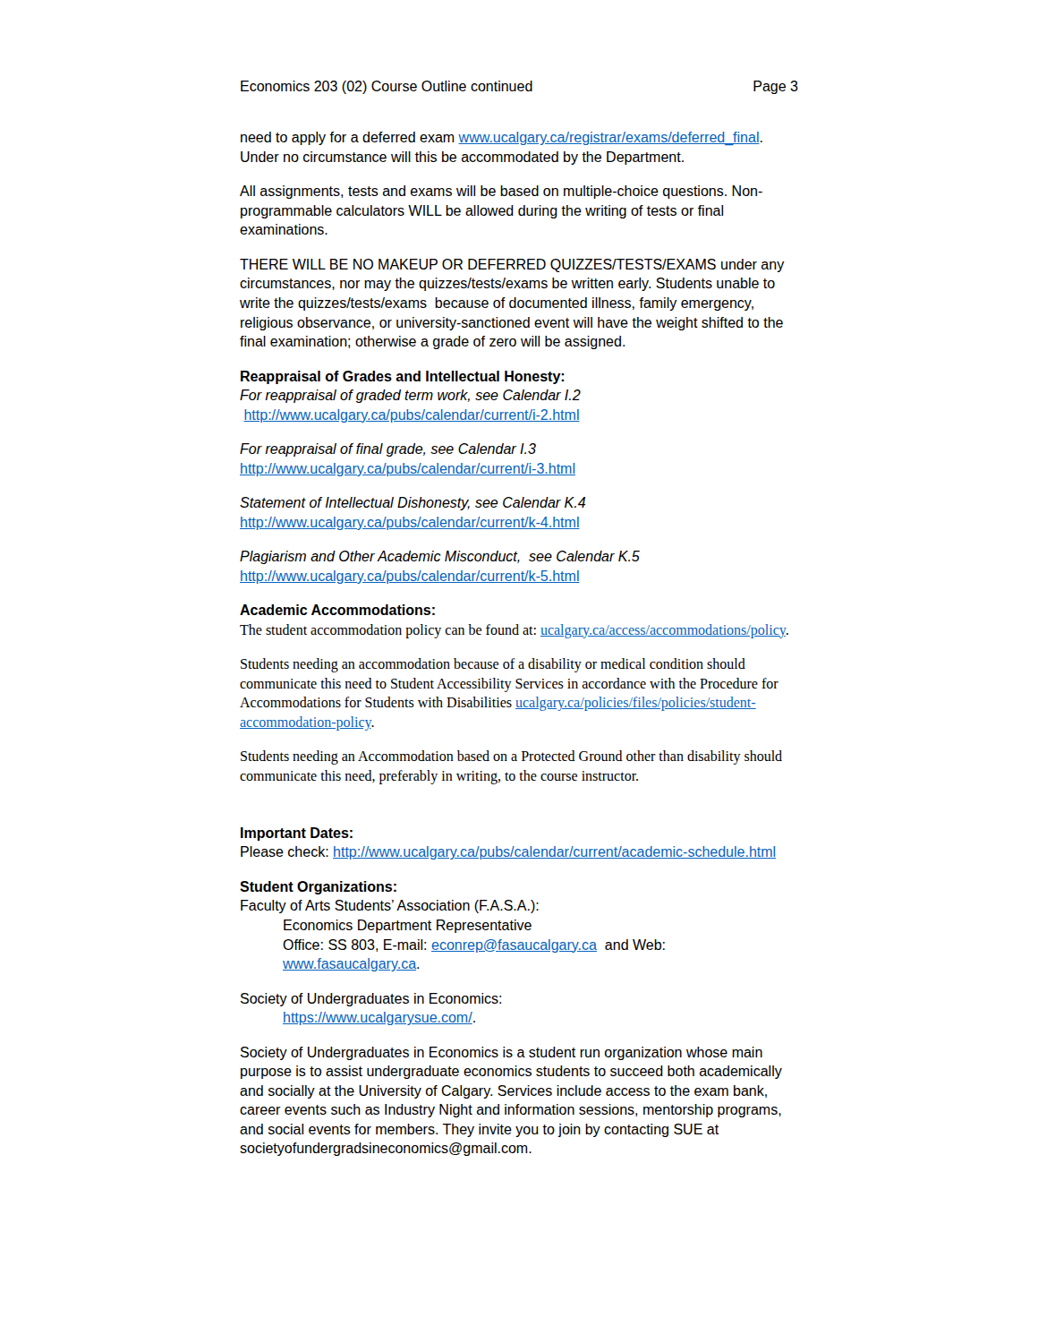Economics 203 (02) Course Outline continued Page 3
need to apply for a deferred exam www.ucalgary.ca/registrar/exams/deferred_final. Under no circumstance will this be accommodated by the Department.
All assignments, tests and exams will be based on multiple-choice questions. Non-programmable calculators WILL be allowed during the writing of tests or final examinations.
THERE WILL BE NO MAKEUP OR DEFERRED QUIZZES/TESTS/EXAMS under any circumstances, nor may the quizzes/tests/exams be written early. Students unable to write the quizzes/tests/exams because of documented illness, family emergency, religious observance, or university-sanctioned event will have the weight shifted to the final examination; otherwise a grade of zero will be assigned.
Reappraisal of Grades and Intellectual Honesty:
For reappraisal of graded term work, see Calendar I.2
http://www.ucalgary.ca/pubs/calendar/current/i-2.html
For reappraisal of final grade, see Calendar I.3
http://www.ucalgary.ca/pubs/calendar/current/i-3.html
Statement of Intellectual Dishonesty, see Calendar K.4
http://www.ucalgary.ca/pubs/calendar/current/k-4.html
Plagiarism and Other Academic Misconduct, see Calendar K.5
http://www.ucalgary.ca/pubs/calendar/current/k-5.html
Academic Accommodations:
The student accommodation policy can be found at: ucalgary.ca/access/accommodations/policy.
Students needing an accommodation because of a disability or medical condition should communicate this need to Student Accessibility Services in accordance with the Procedure for Accommodations for Students with Disabilities ucalgary.ca/policies/files/policies/student-accommodation-policy.
Students needing an Accommodation based on a Protected Ground other than disability should communicate this need, preferably in writing, to the course instructor.
Important Dates:
Please check: http://www.ucalgary.ca/pubs/calendar/current/academic-schedule.html
Student Organizations:
Faculty of Arts Students’ Association (F.A.S.A.):
Economics Department Representative
Office: SS 803, E-mail: econrep@fasaucalgary.ca and Web: www.fasaucalgary.ca.
Society of Undergraduates in Economics:
https://www.ucalgarysue.com/.
Society of Undergraduates in Economics is a student run organization whose main purpose is to assist undergraduate economics students to succeed both academically and socially at the University of Calgary. Services include access to the exam bank, career events such as Industry Night and information sessions, mentorship programs, and social events for members. They invite you to join by contacting SUE at societyofundergradsineconomics@gmail.com.